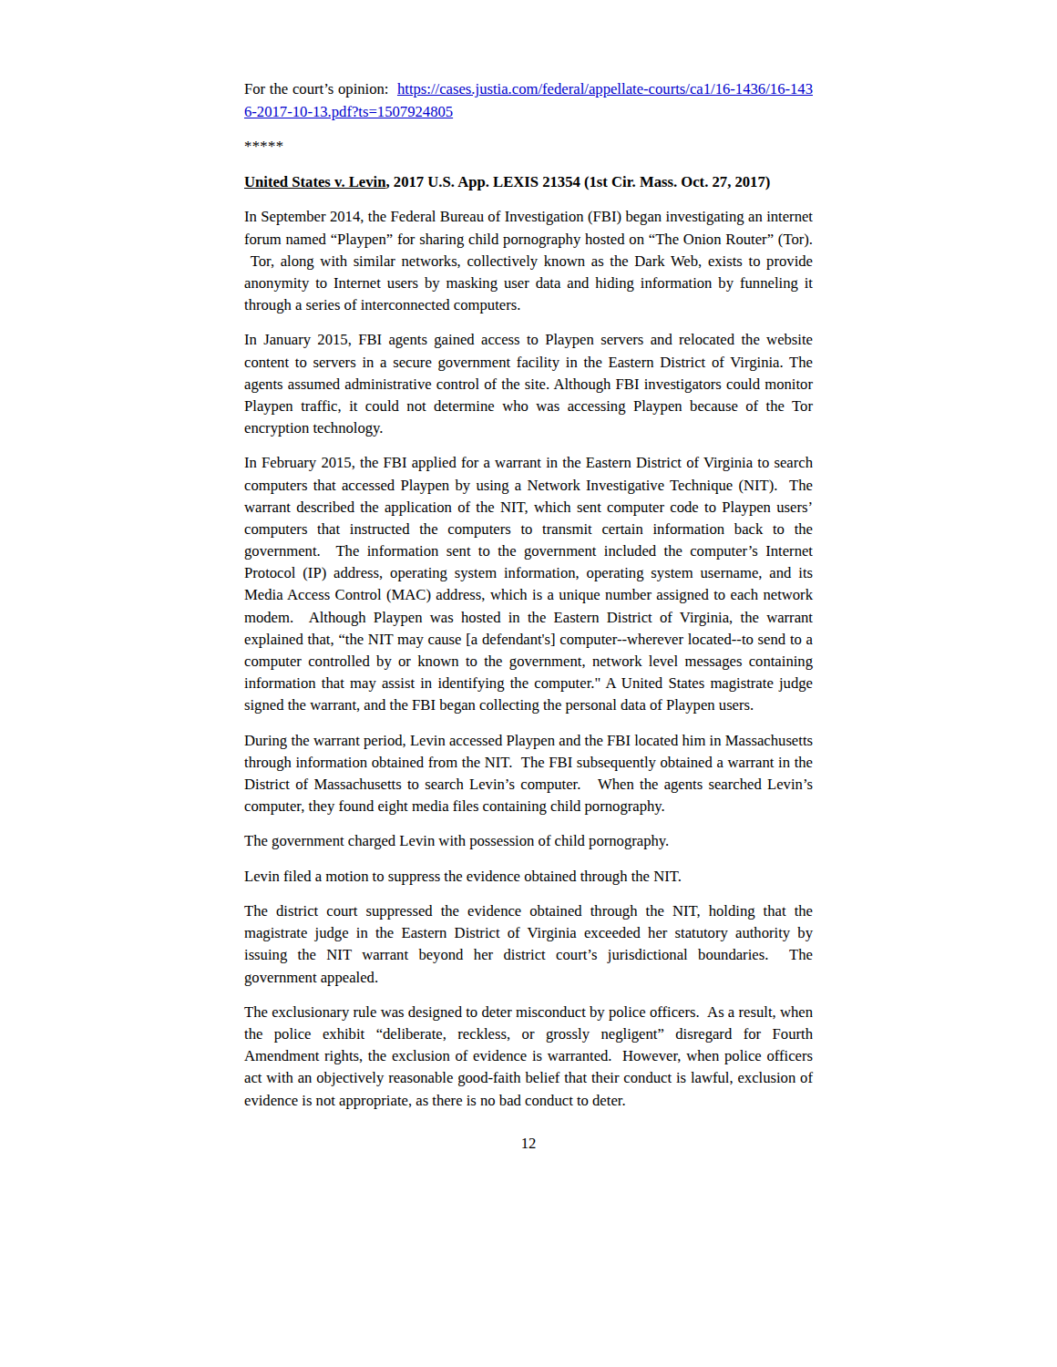For the court’s opinion: https://cases.justia.com/federal/appellate-courts/ca1/16-1436/16-1436-2017-10-13.pdf?ts=1507924805
*****
United States v. Levin, 2017 U.S. App. LEXIS 21354 (1st Cir. Mass. Oct. 27, 2017)
In September 2014, the Federal Bureau of Investigation (FBI) began investigating an internet forum named “Playpen” for sharing child pornography hosted on “The Onion Router” (Tor). Tor, along with similar networks, collectively known as the Dark Web, exists to provide anonymity to Internet users by masking user data and hiding information by funneling it through a series of interconnected computers.
In January 2015, FBI agents gained access to Playpen servers and relocated the website content to servers in a secure government facility in the Eastern District of Virginia. The agents assumed administrative control of the site. Although FBI investigators could monitor Playpen traffic, it could not determine who was accessing Playpen because of the Tor encryption technology.
In February 2015, the FBI applied for a warrant in the Eastern District of Virginia to search computers that accessed Playpen by using a Network Investigative Technique (NIT). The warrant described the application of the NIT, which sent computer code to Playpen users’ computers that instructed the computers to transmit certain information back to the government. The information sent to the government included the computer’s Internet Protocol (IP) address, operating system information, operating system username, and its Media Access Control (MAC) address, which is a unique number assigned to each network modem. Although Playpen was hosted in the Eastern District of Virginia, the warrant explained that, “the NIT may cause [a defendant's] computer--wherever located--to send to a computer controlled by or known to the government, network level messages containing information that may assist in identifying the computer." A United States magistrate judge signed the warrant, and the FBI began collecting the personal data of Playpen users.
During the warrant period, Levin accessed Playpen and the FBI located him in Massachusetts through information obtained from the NIT. The FBI subsequently obtained a warrant in the District of Massachusetts to search Levin’s computer. When the agents searched Levin’s computer, they found eight media files containing child pornography.
The government charged Levin with possession of child pornography.
Levin filed a motion to suppress the evidence obtained through the NIT.
The district court suppressed the evidence obtained through the NIT, holding that the magistrate judge in the Eastern District of Virginia exceeded her statutory authority by issuing the NIT warrant beyond her district court’s jurisdictional boundaries. The government appealed.
The exclusionary rule was designed to deter misconduct by police officers. As a result, when the police exhibit “deliberate, reckless, or grossly negligent” disregard for Fourth Amendment rights, the exclusion of evidence is warranted. However, when police officers act with an objectively reasonable good-faith belief that their conduct is lawful, exclusion of evidence is not appropriate, as there is no bad conduct to deter.
12